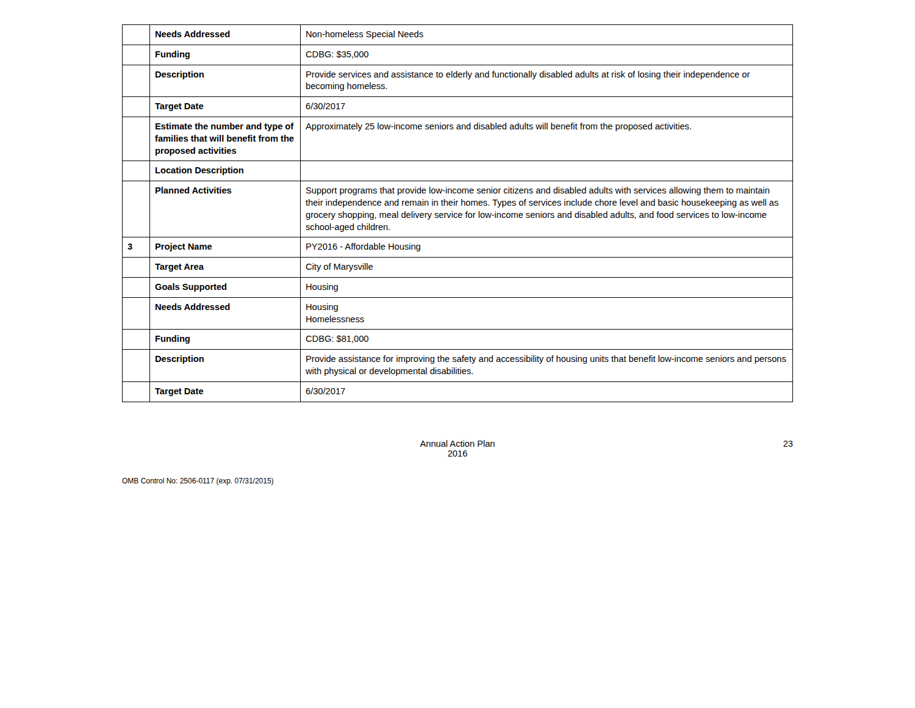| | Needs Addressed | Non-homeless Special Needs |
| | Funding | CDBG: $35,000 |
| | Description | Provide services and assistance to elderly and functionally disabled adults at risk of losing their independence or becoming homeless. |
| | Target Date | 6/30/2017 |
| | Estimate the number and type of families that will benefit from the proposed activities | Approximately 25 low-income seniors and disabled adults will benefit from the proposed activities. |
| | Location Description | |
| | Planned Activities | Support programs that provide low-income senior citizens and disabled adults with services allowing them to maintain their independence and remain in their homes. Types of services include chore level and basic housekeeping as well as grocery shopping, meal delivery service for low-income seniors and disabled adults, and food services to low-income school-aged children. |
| 3 | Project Name | PY2016 - Affordable Housing |
| | Target Area | City of Marysville |
| | Goals Supported | Housing |
| | Needs Addressed | Housing Homelessness |
| | Funding | CDBG: $81,000 |
| | Description | Provide assistance for improving the safety and accessibility of housing units that benefit low-income seniors and persons with physical or developmental disabilities. |
| | Target Date | 6/30/2017 |
Annual Action Plan
2016 23
OMB Control No: 2506-0117 (exp. 07/31/2015)